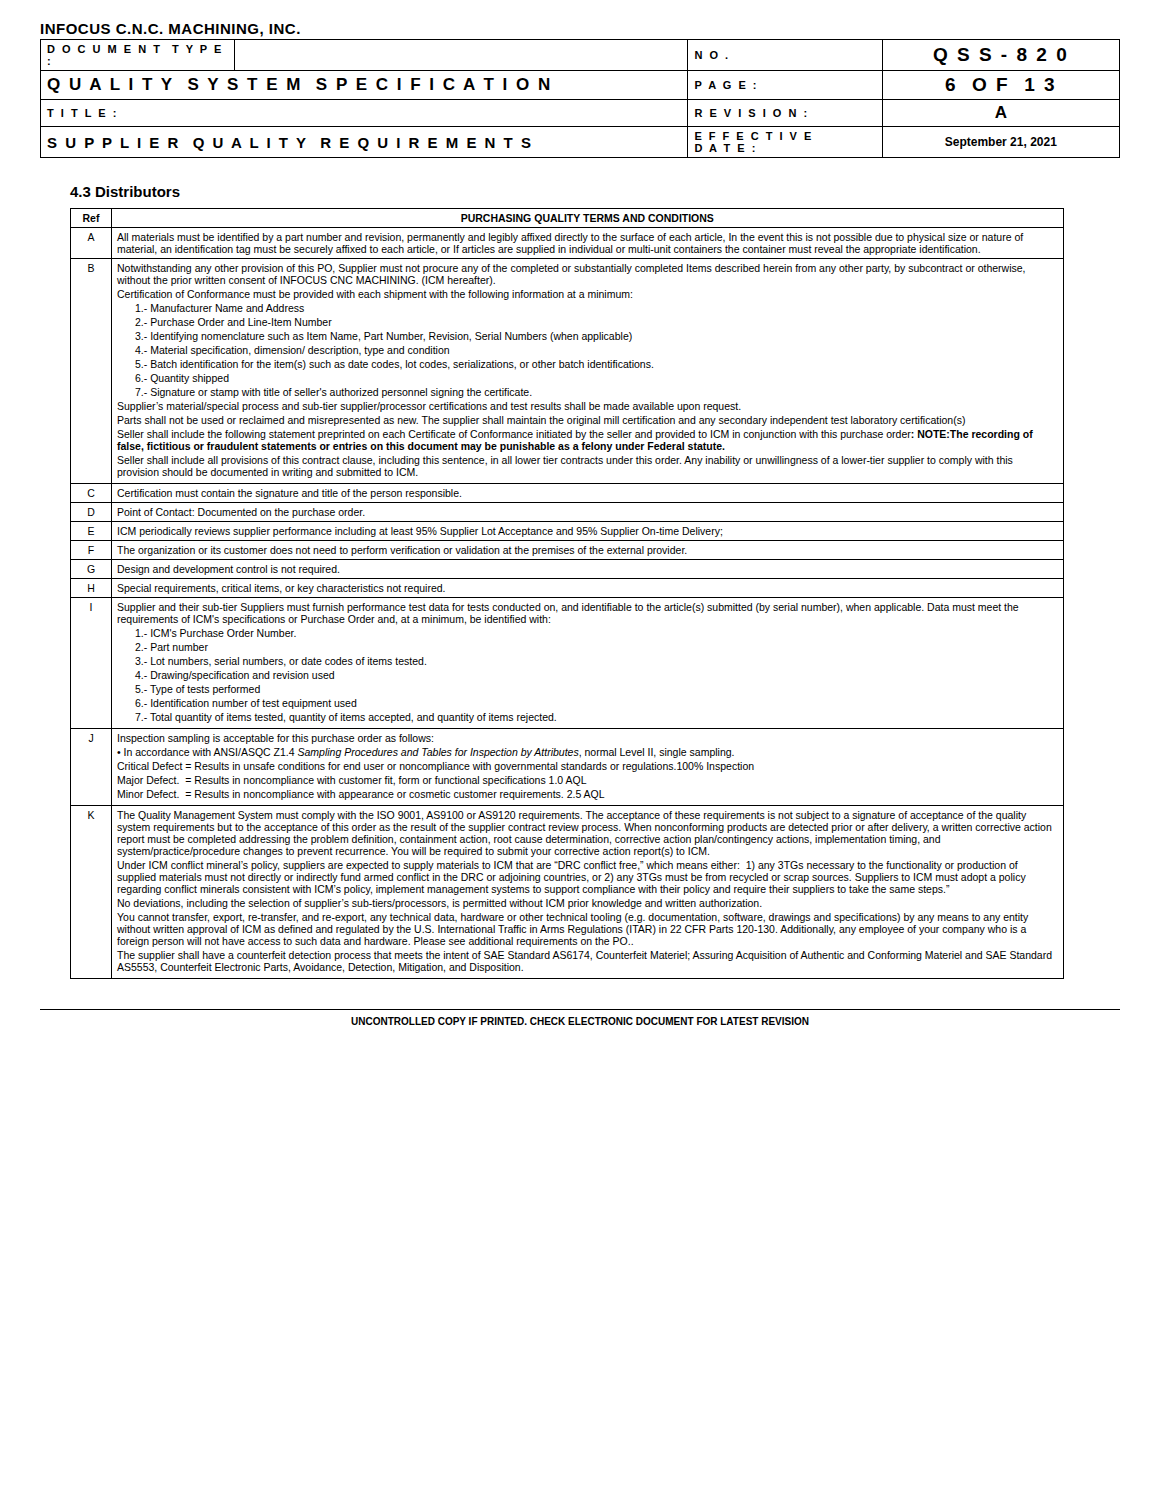INFOCUS C.N.C. MACHINING, INC.
| D O C U M E N T T Y P E : | | N O . | Q S S - 8 2 0 |
| Q U A L I T Y S Y S T E M S P E C I F I C A T I O N | P A G E : | 6 O F 1 3 |
| T I T L E : | R E V I S I O N : | A |
| S U P P L I E R Q U A L I T Y R E Q U I R E M E N T S | E F F E C T I V E D A T E : | September 21, 2021 |
4.3 Distributors
| Ref | PURCHASING QUALITY TERMS AND CONDITIONS |
| --- | --- |
| A | All materials must be identified by a part number and revision, permanently and legibly affixed directly to the surface of each article, In the event this is not possible due to physical size or nature of material, an identification tag must be securely affixed to each article, or If articles are supplied in individual or multi-unit containers the container must reveal the appropriate identification. |
| B | Notwithstanding any other provision of this PO, Supplier must not procure any of the completed or substantially completed Items described herein from any other party, by subcontract or otherwise, without the prior written consent of INFOCUS CNC MACHINING. (ICM hereafter). Certification of Conformance must be provided with each shipment with the following information at a minimum: 1.- Manufacturer Name and Address 2.- Purchase Order and Line-Item Number 3.- Identifying nomenclature such as Item Name, Part Number, Revision, Serial Numbers (when applicable) 4.- Material specification, dimension/ description, type and condition 5.- Batch identification for the item(s) such as date codes, lot codes, serializations, or other batch identifications. 6.- Quantity shipped 7.- Signature or stamp with title of seller's authorized personnel signing the certificate. Supplier’s material/special process and sub-tier supplier/processor certifications and test results shall be made available upon request. Parts shall not be used or reclaimed and misrepresented as new. The supplier shall maintain the original mill certification and any secondary independent test laboratory certification(s) Seller shall include the following statement preprinted on each Certificate of Conformance initiated by the seller and provided to ICM in conjunction with this purchase order : NOTE:The recording of false, fictitious or fraudulent statements or entries on this document may be punishable as a felony under Federal statute. Seller shall include all provisions of this contract clause, including this sentence, in all lower tier contracts under this order. Any inability or unwillingness of a lower-tier supplier to comply with this provision should be documented in writing and submitted to ICM. |
| C | Certification must contain the signature and title of the person responsible. |
| D | Point of Contact: Documented on the purchase order. |
| E | ICM periodically reviews supplier performance including at least 95% Supplier Lot Acceptance and 95% Supplier On-time Delivery; |
| F | The organization or its customer does not need to perform verification or validation at the premises of the external provider. |
| G | Design and development control is not required. |
| H | Special requirements, critical items, or key characteristics not required. |
| I | Supplier and their sub-tier Suppliers must furnish performance test data for tests conducted on, and identifiable to the article(s) submitted (by serial number), when applicable. Data must meet the requirements of ICM's specifications or Purchase Order and, at a minimum, be identified with: 1.- ICM's Purchase Order Number. 2.- Part number 3.- Lot numbers, serial numbers, or date codes of items tested. 4.- Drawing/specification and revision used 5.- Type of tests performed 6.- Identification number of test equipment used 7.- Total quantity of items tested, quantity of items accepted, and quantity of items rejected. |
| J | Inspection sampling is acceptable for this purchase order as follows: • In accordance with ANSI/ASQC Z1.4 Sampling Procedures and Tables for Inspection by Attributes , normal Level II, single sampling. Critical Defect = Results in unsafe conditions for end user or noncompliance with governmental standards or regulations.100% Inspection Major Defect. = Results in noncompliance with customer fit, form or functional specifications 1.0 AQL Minor Defect. = Results in noncompliance with appearance or cosmetic customer requirements. 2.5 AQL |
| K | The Quality Management System must comply with the ISO 9001, AS9100 or AS9120 requirements. The acceptance of these requirements is not subject to a signature of acceptance of the quality system requirements but to the acceptance of this order as the result of the supplier contract review process. When nonconforming products are detected prior or after delivery, a written corrective action report must be completed addressing the problem definition, containment action, root cause determination, corrective action plan/contingency actions, implementation timing, and system/practice/procedure changes to prevent recurrence. You will be required to submit your corrective action report(s) to ICM. Under ICM conflict mineral’s policy, suppliers are expected to supply materials to ICM that are “DRC conflict free,” which means either: 1) any 3TGs necessary to the functionality or production of supplied materials must not directly or indirectly fund armed conflict in the DRC or adjoining countries, or 2) any 3TGs must be from recycled or scrap sources. Suppliers to ICM must adopt a policy regarding conflict minerals consistent with ICM’s policy, implement management systems to support compliance with their policy and require their suppliers to take the same steps.” No deviations, including the selection of supplier’s sub-tiers/processors, is permitted without ICM prior knowledge and written authorization. You cannot transfer, export, re-transfer, and re-export, any technical data, hardware or other technical tooling (e.g. documentation, software, drawings and specifications) by any means to any entity without written approval of ICM as defined and regulated by the U.S. International Traffic in Arms Regulations (ITAR) in 22 CFR Parts 120-130. Additionally, any employee of your company who is a foreign person will not have access to such data and hardware. Please see additional requirements on the PO.. The supplier shall have a counterfeit detection process that meets the intent of SAE Standard AS6174, Counterfeit Materiel; Assuring Acquisition of Authentic and Conforming Materiel and SAE Standard AS5553, Counterfeit Electronic Parts, Avoidance, Detection, Mitigation, and Disposition. |
UNCONTROLLED COPY IF PRINTED. CHECK ELECTRONIC DOCUMENT FOR LATEST REVISION